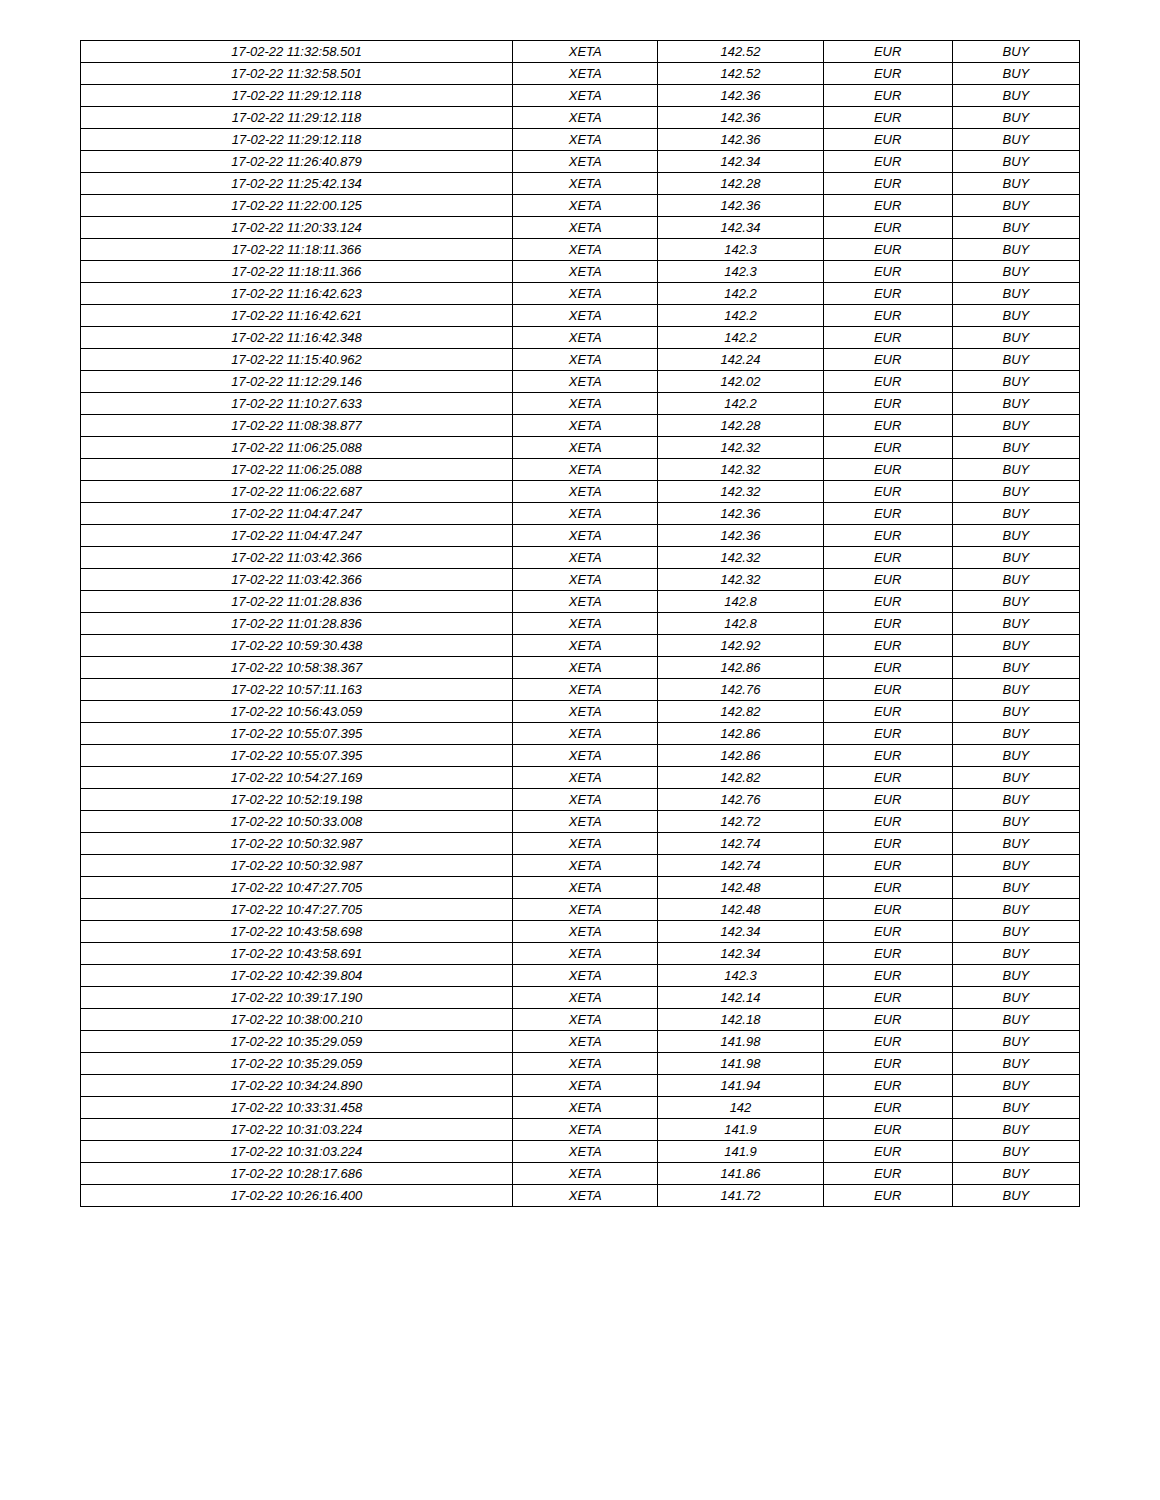| 17-02-22 11:32:58.501 | XETA | 142.52 | EUR | BUY |
| 17-02-22 11:32:58.501 | XETA | 142.52 | EUR | BUY |
| 17-02-22 11:29:12.118 | XETA | 142.36 | EUR | BUY |
| 17-02-22 11:29:12.118 | XETA | 142.36 | EUR | BUY |
| 17-02-22 11:29:12.118 | XETA | 142.36 | EUR | BUY |
| 17-02-22 11:26:40.879 | XETA | 142.34 | EUR | BUY |
| 17-02-22 11:25:42.134 | XETA | 142.28 | EUR | BUY |
| 17-02-22 11:22:00.125 | XETA | 142.36 | EUR | BUY |
| 17-02-22 11:20:33.124 | XETA | 142.34 | EUR | BUY |
| 17-02-22 11:18:11.366 | XETA | 142.3 | EUR | BUY |
| 17-02-22 11:18:11.366 | XETA | 142.3 | EUR | BUY |
| 17-02-22 11:16:42.623 | XETA | 142.2 | EUR | BUY |
| 17-02-22 11:16:42.621 | XETA | 142.2 | EUR | BUY |
| 17-02-22 11:16:42.348 | XETA | 142.2 | EUR | BUY |
| 17-02-22 11:15:40.962 | XETA | 142.24 | EUR | BUY |
| 17-02-22 11:12:29.146 | XETA | 142.02 | EUR | BUY |
| 17-02-22 11:10:27.633 | XETA | 142.2 | EUR | BUY |
| 17-02-22 11:08:38.877 | XETA | 142.28 | EUR | BUY |
| 17-02-22 11:06:25.088 | XETA | 142.32 | EUR | BUY |
| 17-02-22 11:06:25.088 | XETA | 142.32 | EUR | BUY |
| 17-02-22 11:06:22.687 | XETA | 142.32 | EUR | BUY |
| 17-02-22 11:04:47.247 | XETA | 142.36 | EUR | BUY |
| 17-02-22 11:04:47.247 | XETA | 142.36 | EUR | BUY |
| 17-02-22 11:03:42.366 | XETA | 142.32 | EUR | BUY |
| 17-02-22 11:03:42.366 | XETA | 142.32 | EUR | BUY |
| 17-02-22 11:01:28.836 | XETA | 142.8 | EUR | BUY |
| 17-02-22 11:01:28.836 | XETA | 142.8 | EUR | BUY |
| 17-02-22 10:59:30.438 | XETA | 142.92 | EUR | BUY |
| 17-02-22 10:58:38.367 | XETA | 142.86 | EUR | BUY |
| 17-02-22 10:57:11.163 | XETA | 142.76 | EUR | BUY |
| 17-02-22 10:56:43.059 | XETA | 142.82 | EUR | BUY |
| 17-02-22 10:55:07.395 | XETA | 142.86 | EUR | BUY |
| 17-02-22 10:55:07.395 | XETA | 142.86 | EUR | BUY |
| 17-02-22 10:54:27.169 | XETA | 142.82 | EUR | BUY |
| 17-02-22 10:52:19.198 | XETA | 142.76 | EUR | BUY |
| 17-02-22 10:50:33.008 | XETA | 142.72 | EUR | BUY |
| 17-02-22 10:50:32.987 | XETA | 142.74 | EUR | BUY |
| 17-02-22 10:50:32.987 | XETA | 142.74 | EUR | BUY |
| 17-02-22 10:47:27.705 | XETA | 142.48 | EUR | BUY |
| 17-02-22 10:47:27.705 | XETA | 142.48 | EUR | BUY |
| 17-02-22 10:43:58.698 | XETA | 142.34 | EUR | BUY |
| 17-02-22 10:43:58.691 | XETA | 142.34 | EUR | BUY |
| 17-02-22 10:42:39.804 | XETA | 142.3 | EUR | BUY |
| 17-02-22 10:39:17.190 | XETA | 142.14 | EUR | BUY |
| 17-02-22 10:38:00.210 | XETA | 142.18 | EUR | BUY |
| 17-02-22 10:35:29.059 | XETA | 141.98 | EUR | BUY |
| 17-02-22 10:35:29.059 | XETA | 141.98 | EUR | BUY |
| 17-02-22 10:34:24.890 | XETA | 141.94 | EUR | BUY |
| 17-02-22 10:33:31.458 | XETA | 142 | EUR | BUY |
| 17-02-22 10:31:03.224 | XETA | 141.9 | EUR | BUY |
| 17-02-22 10:31:03.224 | XETA | 141.9 | EUR | BUY |
| 17-02-22 10:28:17.686 | XETA | 141.86 | EUR | BUY |
| 17-02-22 10:26:16.400 | XETA | 141.72 | EUR | BUY |